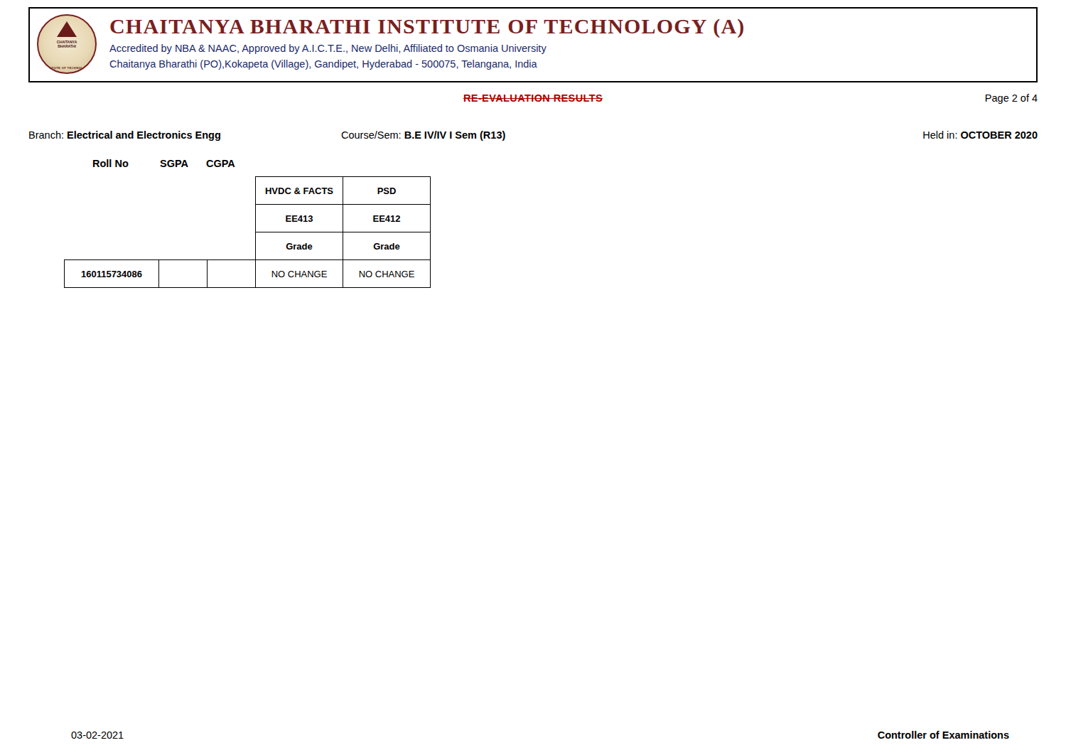™
CHAITANYA
BHARATHI
CHAITANYA BHARATHI INSTITUTE OF TECHNOLOGY (A)
Accredited by NBA & NAAC, Approved by A.I.C.T.E., New Delhi, Affiliated to Osmania University
Chaitanya Bharathi (PO),Kokapeta (Village), Gandipet, Hyderabad - 500075, Telangana, India
RE-EVALUATION RESULTS
Page 2 of 4
Branch: Electrical and Electronics Engg
Course/Sem: B.E IV/IV I Sem (R13)
Held in: OCTOBER 2020
Roll No SGPA CGPA
| | | | HVDC & FACTS | PSD |
| | | | EE413 | EE412 |
| | | | Grade | Grade |
| 160115734086 | | | NO CHANGE | NO CHANGE |
03-02-2021 Controller of Examinations